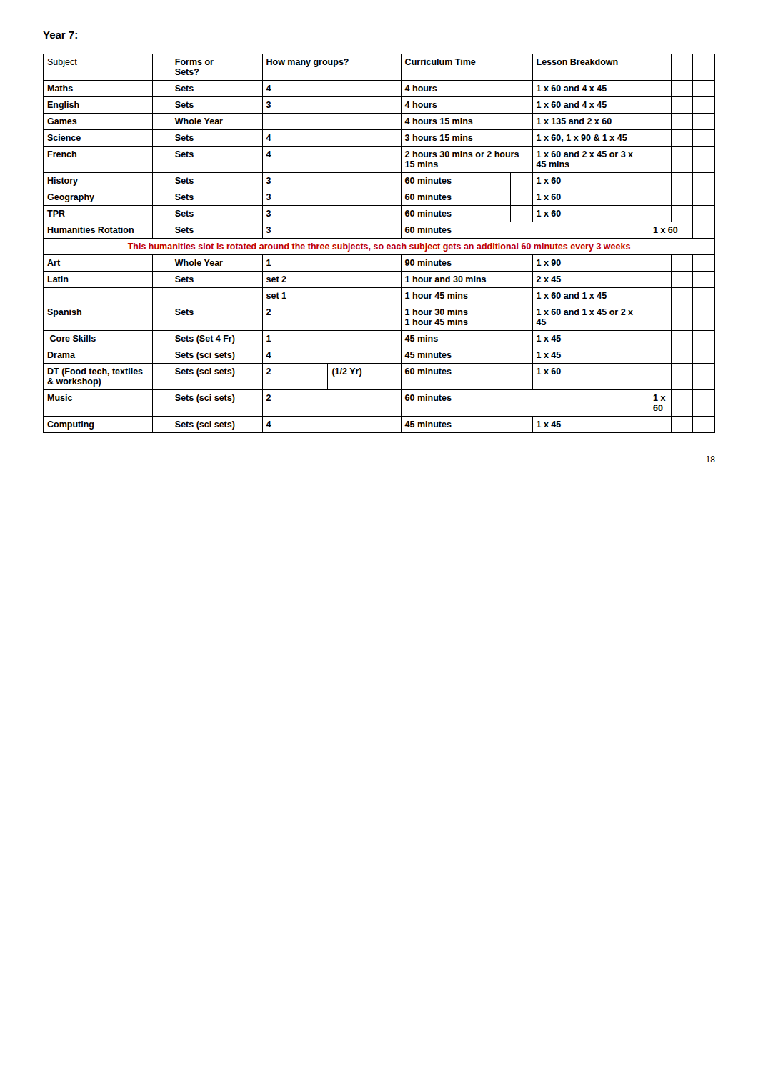Year 7:
| Subject | | Forms or Sets? | | How many groups? | Curriculum Time | Lesson Breakdown | | | |
| Maths | | Sets | | 4 | 4 hours | 1 x 60 and 4 x 45 | | | |
| English | | Sets | | 3 | 4 hours | 1 x 60 and 4 x 45 | | | |
| Games | | Whole Year | | | 4 hours 15 mins | 1 x 135 and 2 x 60 | | | |
| Science | | Sets | | 4 | 3 hours 15 mins | 1 x 60, 1 x 90 & 1 x 45 | | |
| French | | Sets | | 4 | 2 hours 30 mins or 2 hours 15 mins | 1 x 60 and 2 x 45 or 3 x 45 mins | | | |
| History | | Sets | | 3 | 60 minutes | | 1 x 60 | | | |
| Geography | | Sets | | 3 | 60 minutes | | 1 x 60 | | | |
| TPR | | Sets | | 3 | 60 minutes | | 1 x 60 | | | |
| Humanities Rotation | | Sets | | 3 | 60 minutes | 1 x 60 | |
| This humanities slot is rotated around the three subjects, so each subject gets an additional 60 minutes every 3 weeks |
| Art | | Whole Year | | 1 | 90 minutes | 1 x 90 | | | |
| Latin | | Sets | | set 2 | 1 hour and 30 mins | 2 x 45 | | | |
| | | | | set 1 | 1 hour 45 mins | 1 x 60 and 1 x 45 | | | |
| Spanish | | Sets | | 2 | 1 hour 30 mins 1 hour 45 mins | 1 x 60 and 1 x 45 or 2 x 45 | | | |
| Core Skills | | Sets (Set 4 Fr) | | 1 | 45 mins | 1 x 45 | | | |
| Drama | | Sets (sci sets) | | 4 | 45 minutes | 1 x 45 | | | |
| DT (Food tech, textiles & workshop) | | Sets (sci sets) | | 2 | (1/2 Yr) | 60 minutes | 1 x 60 | | | |
| Music | | Sets (sci sets) | | 2 | 60 minutes | 1 x 60 | | |
| Computing | | Sets (sci sets) | | 4 | 45 minutes | 1 x 45 | | | |
18